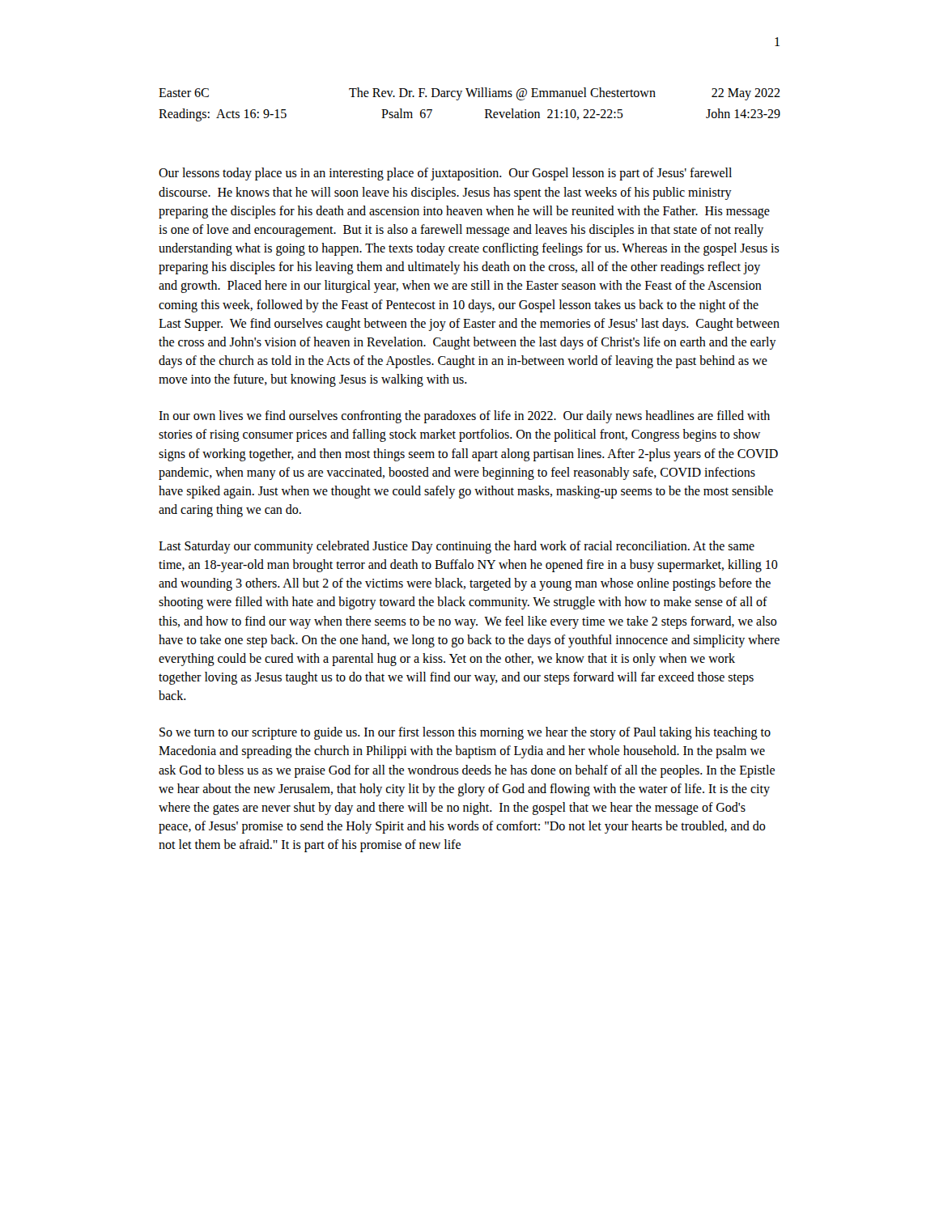1
| Easter 6C | The Rev. Dr. F. Darcy Williams @ Emmanuel Chestertown | 22 May 2022 |
| Readings: Acts 16: 9-15 | Psalm 67 Revelation 21:10, 22-22:5 | John 14:23-29 |
Our lessons today place us in an interesting place of juxtaposition. Our Gospel lesson is part of Jesus' farewell discourse. He knows that he will soon leave his disciples. Jesus has spent the last weeks of his public ministry preparing the disciples for his death and ascension into heaven when he will be reunited with the Father. His message is one of love and encouragement. But it is also a farewell message and leaves his disciples in that state of not really understanding what is going to happen. The texts today create conflicting feelings for us. Whereas in the gospel Jesus is preparing his disciples for his leaving them and ultimately his death on the cross, all of the other readings reflect joy and growth. Placed here in our liturgical year, when we are still in the Easter season with the Feast of the Ascension coming this week, followed by the Feast of Pentecost in 10 days, our Gospel lesson takes us back to the night of the Last Supper. We find ourselves caught between the joy of Easter and the memories of Jesus' last days. Caught between the cross and John's vision of heaven in Revelation. Caught between the last days of Christ's life on earth and the early days of the church as told in the Acts of the Apostles. Caught in an in-between world of leaving the past behind as we move into the future, but knowing Jesus is walking with us.
In our own lives we find ourselves confronting the paradoxes of life in 2022. Our daily news headlines are filled with stories of rising consumer prices and falling stock market portfolios. On the political front, Congress begins to show signs of working together, and then most things seem to fall apart along partisan lines. After 2-plus years of the COVID pandemic, when many of us are vaccinated, boosted and were beginning to feel reasonably safe, COVID infections have spiked again. Just when we thought we could safely go without masks, masking-up seems to be the most sensible and caring thing we can do.
Last Saturday our community celebrated Justice Day continuing the hard work of racial reconciliation. At the same time, an 18-year-old man brought terror and death to Buffalo NY when he opened fire in a busy supermarket, killing 10 and wounding 3 others. All but 2 of the victims were black, targeted by a young man whose online postings before the shooting were filled with hate and bigotry toward the black community. We struggle with how to make sense of all of this, and how to find our way when there seems to be no way. We feel like every time we take 2 steps forward, we also have to take one step back. On the one hand, we long to go back to the days of youthful innocence and simplicity where everything could be cured with a parental hug or a kiss. Yet on the other, we know that it is only when we work together loving as Jesus taught us to do that we will find our way, and our steps forward will far exceed those steps back.
So we turn to our scripture to guide us. In our first lesson this morning we hear the story of Paul taking his teaching to Macedonia and spreading the church in Philippi with the baptism of Lydia and her whole household. In the psalm we ask God to bless us as we praise God for all the wondrous deeds he has done on behalf of all the peoples. In the Epistle we hear about the new Jerusalem, that holy city lit by the glory of God and flowing with the water of life. It is the city where the gates are never shut by day and there will be no night. In the gospel that we hear the message of God's peace, of Jesus' promise to send the Holy Spirit and his words of comfort: "Do not let your hearts be troubled, and do not let them be afraid." It is part of his promise of new life